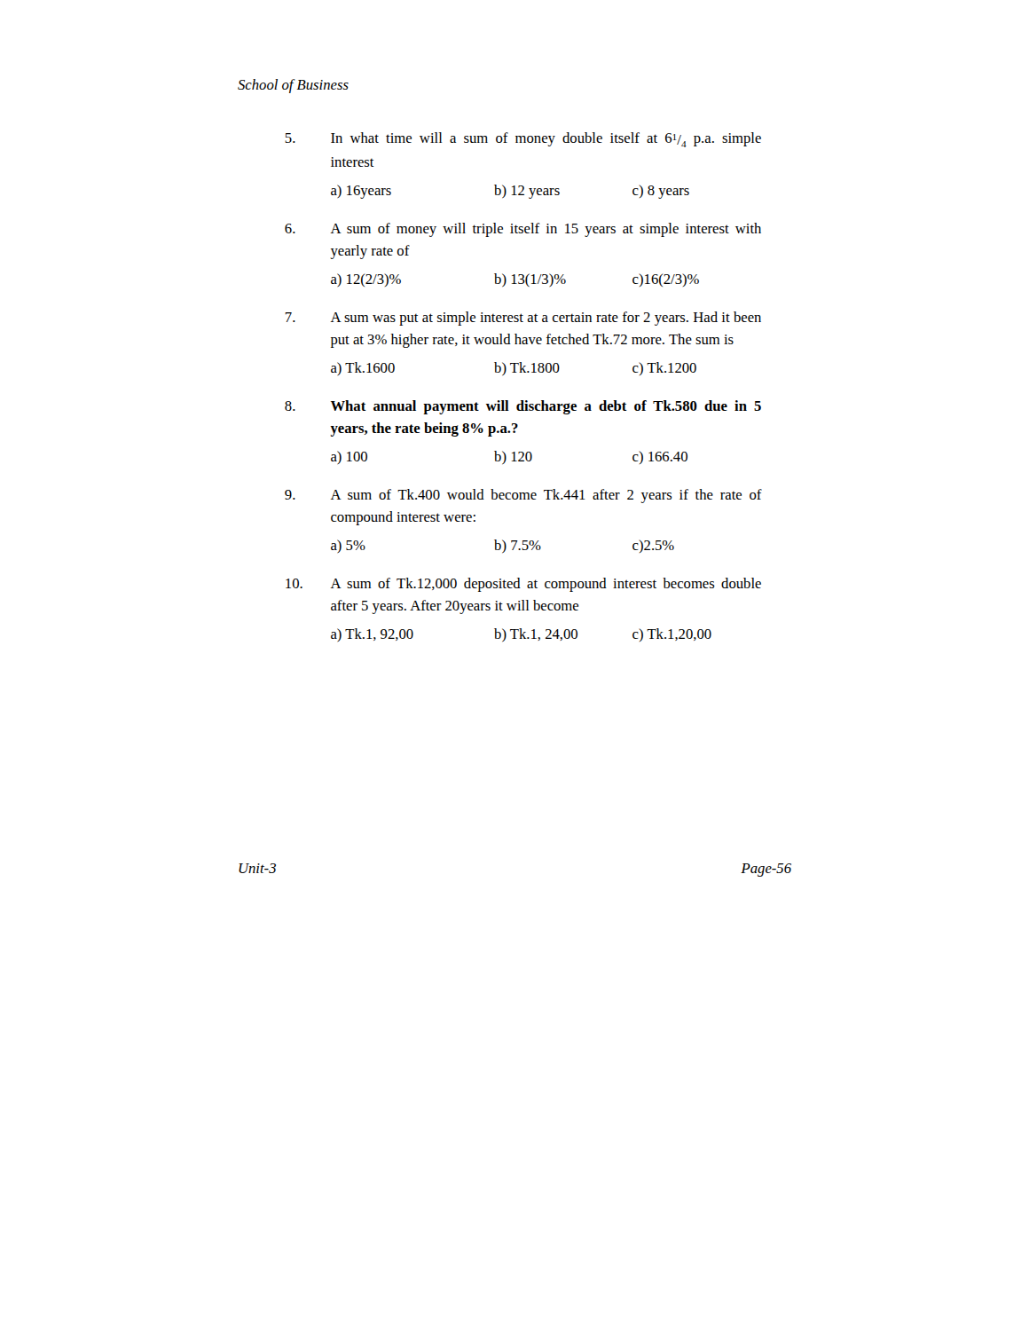School of Business
In what time will a sum of money double itself at 61/4 p.a. simple interest
a) 16years b) 12 years c) 8 years
A sum of money will triple itself in 15 years at simple interest with yearly rate of
a) 12(2/3)% b) 13(1/3)% c)16(2/3)%
A sum was put at simple interest at a certain rate for 2 years. Had it been put at 3% higher rate, it would have fetched Tk.72 more. The sum is
a) Tk.1600 b) Tk.1800 c) Tk.1200
What annual payment will discharge a debt of Tk.580 due in 5 years, the rate being 8% p.a.?
a) 100 b) 120 c) 166.40
A sum of Tk.400 would become Tk.441 after 2 years if the rate of compound interest were:
a) 5% b) 7.5% c)2.5%
A sum of Tk.12,000 deposited at compound interest becomes double after 5 years. After 20years it will become
a) Tk.1, 92,00 b) Tk.1, 24,00 c) Tk.1,20,00
Unit-3 Page-56